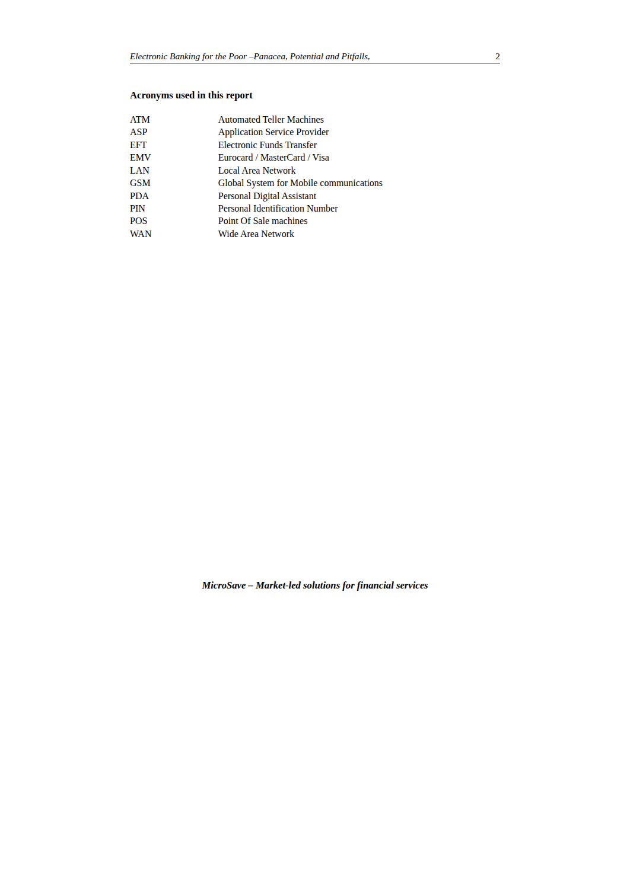Electronic Banking for the Poor –Panacea, Potential and Pitfalls, 2
Acronyms used in this report
| ATM | Automated Teller Machines |
| ASP | Application Service Provider |
| EFT | Electronic Funds Transfer |
| EMV | Eurocard / MasterCard / Visa |
| LAN | Local Area Network |
| GSM | Global System for Mobile communications |
| PDA | Personal Digital Assistant |
| PIN | Personal Identification Number |
| POS | Point Of Sale machines |
| WAN | Wide Area Network |
MicroSave – Market-led solutions for financial services